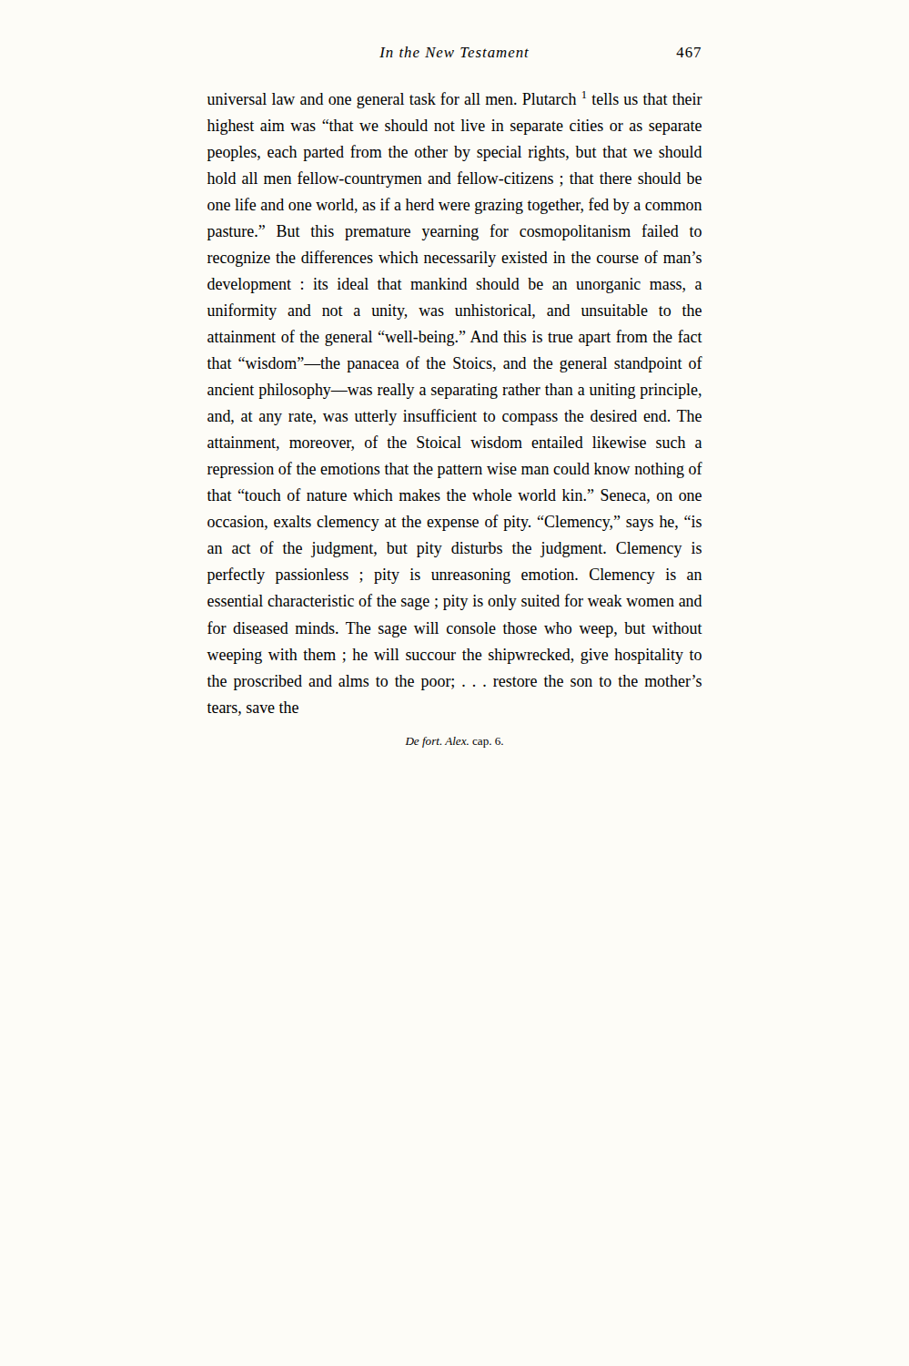In the New Testament467
universal law and one general task for all men. Plutarch 1 tells us that their highest aim was “that we should not live in separate cities or as separate peoples, each parted from the other by special rights, but that we should hold all men fellow-countrymen and fellow-citizens ; that there should be one life and one world, as if a herd were grazing together, fed by a common pasture.” But this premature yearning for cosmopolitanism failed to recognize the differences which necessarily existed in the course of man’s development : its ideal that mankind should be an unorganic mass, a uniformity and not a unity, was unhistorical, and unsuitable to the attainment of the general “well-being.” And this is true apart from the fact that “wisdom”—the panacea of the Stoics, and the general standpoint of ancient philosophy—was really a separating rather than a uniting principle, and, at any rate, was utterly insufficient to compass the desired end. The attainment, moreover, of the Stoical wisdom entailed likewise such a repression of the emotions that the pattern wise man could know nothing of that “touch of nature which makes the whole world kin.” Seneca, on one occasion, exalts clemency at the expense of pity. “Clemency,” says he, “is an act of the judgment, but pity disturbs the judgment. Clemency is perfectly passionless ; pity is unreasoning emotion. Clemency is an essential characteristic of the sage ; pity is only suited for weak women and for diseased minds. The sage will console those who weep, but without weeping with them ; he will succour the shipwrecked, give hospitality to the proscribed and alms to the poor; . . . restore the son to the mother’s tears, save the
De fort. Alex. cap. 6.